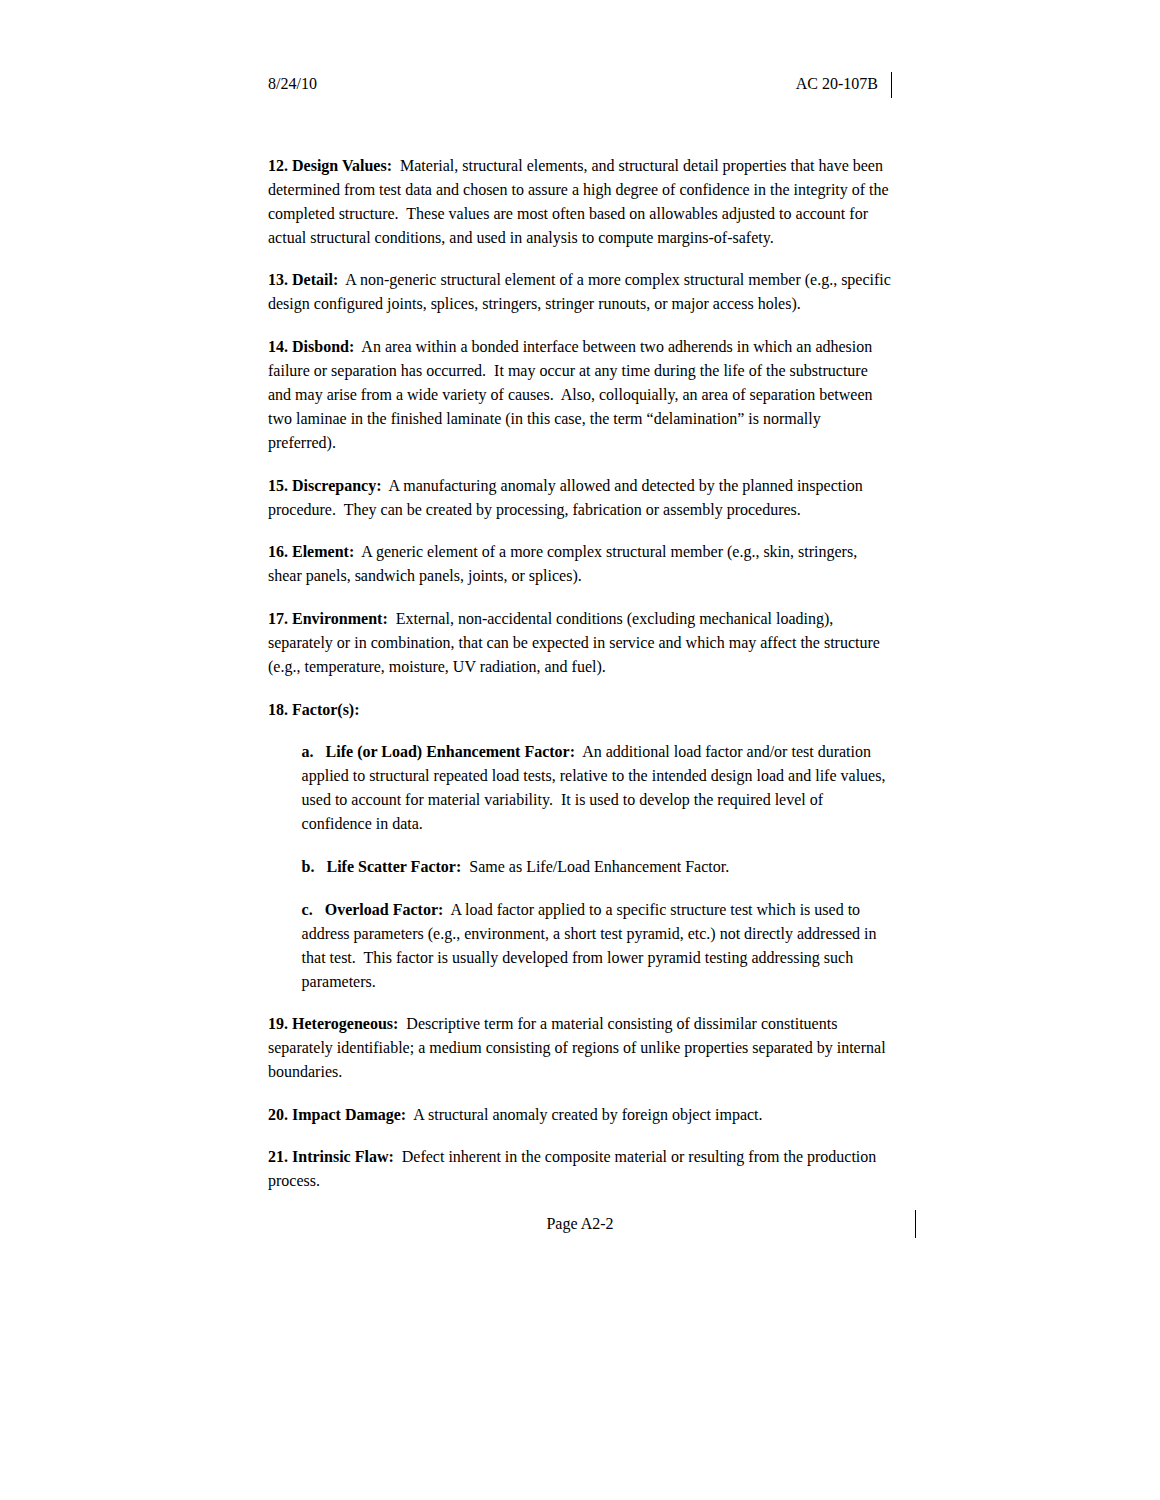8/24/10
AC 20-107B
12. Design Values: Material, structural elements, and structural detail properties that have been determined from test data and chosen to assure a high degree of confidence in the integrity of the completed structure. These values are most often based on allowables adjusted to account for actual structural conditions, and used in analysis to compute margins-of-safety.
13. Detail: A non-generic structural element of a more complex structural member (e.g., specific design configured joints, splices, stringers, stringer runouts, or major access holes).
14. Disbond: An area within a bonded interface between two adherends in which an adhesion failure or separation has occurred. It may occur at any time during the life of the substructure and may arise from a wide variety of causes. Also, colloquially, an area of separation between two laminae in the finished laminate (in this case, the term “delamination” is normally preferred).
15. Discrepancy: A manufacturing anomaly allowed and detected by the planned inspection procedure. They can be created by processing, fabrication or assembly procedures.
16. Element: A generic element of a more complex structural member (e.g., skin, stringers, shear panels, sandwich panels, joints, or splices).
17. Environment: External, non-accidental conditions (excluding mechanical loading), separately or in combination, that can be expected in service and which may affect the structure (e.g., temperature, moisture, UV radiation, and fuel).
18. Factor(s):
a. Life (or Load) Enhancement Factor: An additional load factor and/or test duration applied to structural repeated load tests, relative to the intended design load and life values, used to account for material variability. It is used to develop the required level of confidence in data.
b. Life Scatter Factor: Same as Life/Load Enhancement Factor.
c. Overload Factor: A load factor applied to a specific structure test which is used to address parameters (e.g., environment, a short test pyramid, etc.) not directly addressed in that test. This factor is usually developed from lower pyramid testing addressing such parameters.
19. Heterogeneous: Descriptive term for a material consisting of dissimilar constituents separately identifiable; a medium consisting of regions of unlike properties separated by internal boundaries.
20. Impact Damage: A structural anomaly created by foreign object impact.
21. Intrinsic Flaw: Defect inherent in the composite material or resulting from the production process.
Page A2-2